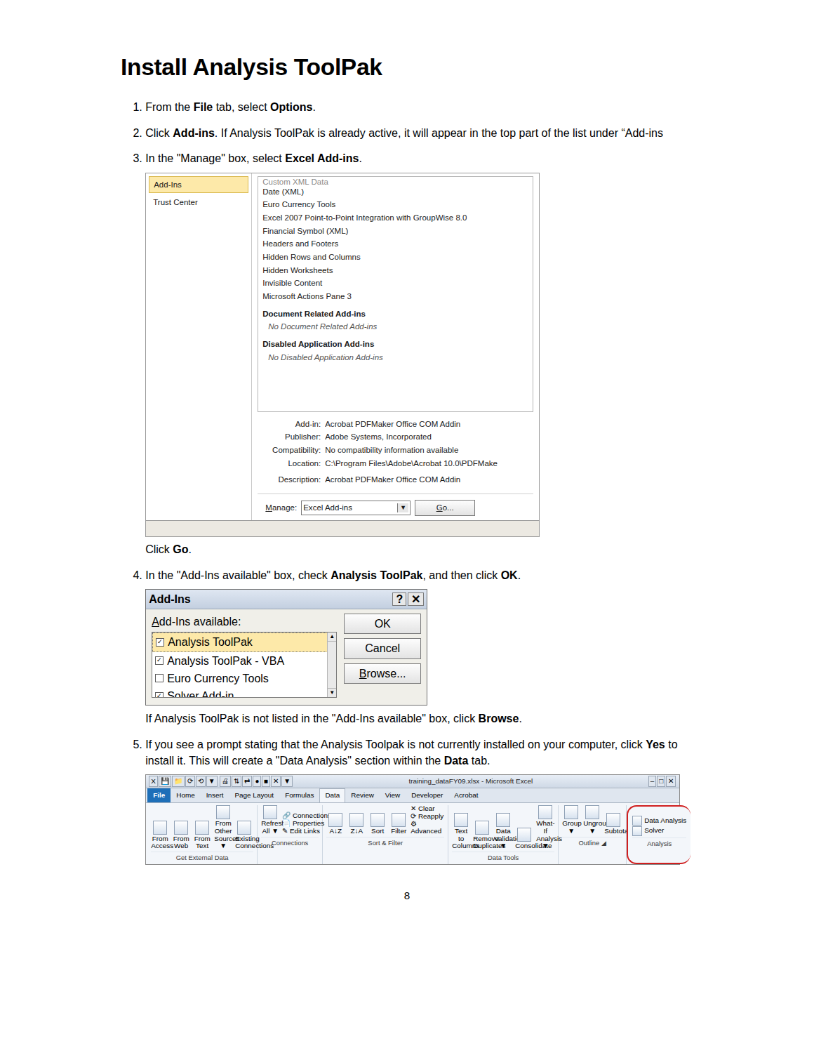Install Analysis ToolPak
From the File tab, select Options.
Click Add-ins. If Analysis ToolPak is already active, it will appear in the top part of the list under “Add-ins
In the "Manage" box, select Excel Add-ins.
Add-Ins
Trust Center
Custom XML Data
Date (XML)
Euro Currency Tools
Excel 2007 Point-to-Point Integration with GroupWise 8.0
Financial Symbol (XML)
Headers and Footers
Hidden Rows and Columns
Hidden Worksheets
Invisible Content
Microsoft Actions Pane 3
Document Related Add-ins
No Document Related Add-ins
Disabled Application Add-ins
No Disabled Application Add-ins
| Add-in: | Acrobat PDFMaker Office COM Addin |
| Publisher: | Adobe Systems, Incorporated |
| Compatibility: | No compatibility information available |
| Location: | C:\Program Files\Adobe\Acrobat 10.0\PDFMake |
| Description: | Acrobat PDFMaker Office COM Addin |
Manage: Excel Add-ins▼ Go...
Click Go.
In the "Add-Ins available" box, check Analysis ToolPak, and then click OK.
Add-Ins ?✕
Add-Ins available:
Analysis ToolPak
Analysis ToolPak - VBA
Euro Currency Tools
Solver Add-in
▲
▼
OK Cancel Browse...
If Analysis ToolPak is not listed in the "Add-Ins available" box, click Browse.
If you see a prompt stating that the Analysis Toolpak is not currently installed on your computer, click Yes to install it. This will create a "Data Analysis" section within the Data tab.
X💾📁⟳⟲▼ 🖨⇅⇄●■✕▼ training_dataFY09.xlsx - Microsoft Excel –□✕
File Home Insert Page Layout Formulas Data Review View Developer Acrobat
From Access
From Web
From Text
From Other Sources ▼
Existing Connections
Get External Data
Refresh All ▼
🔗 Connections
📄 Properties
✎ Edit Links
Connections
A↓Z
Z↓A
Sort
Filter
✕ Clear
⟳ Reapply
⚙ Advanced
Sort & Filter
Text to Columns
Remove Duplicates
Data Validation ▼
Consolidate
What-If Analysis ▼
Data Tools
Group ▼
Ungroup ▼
Subtotal
Outline ◢
Data Analysis
Solver
Analysis
8